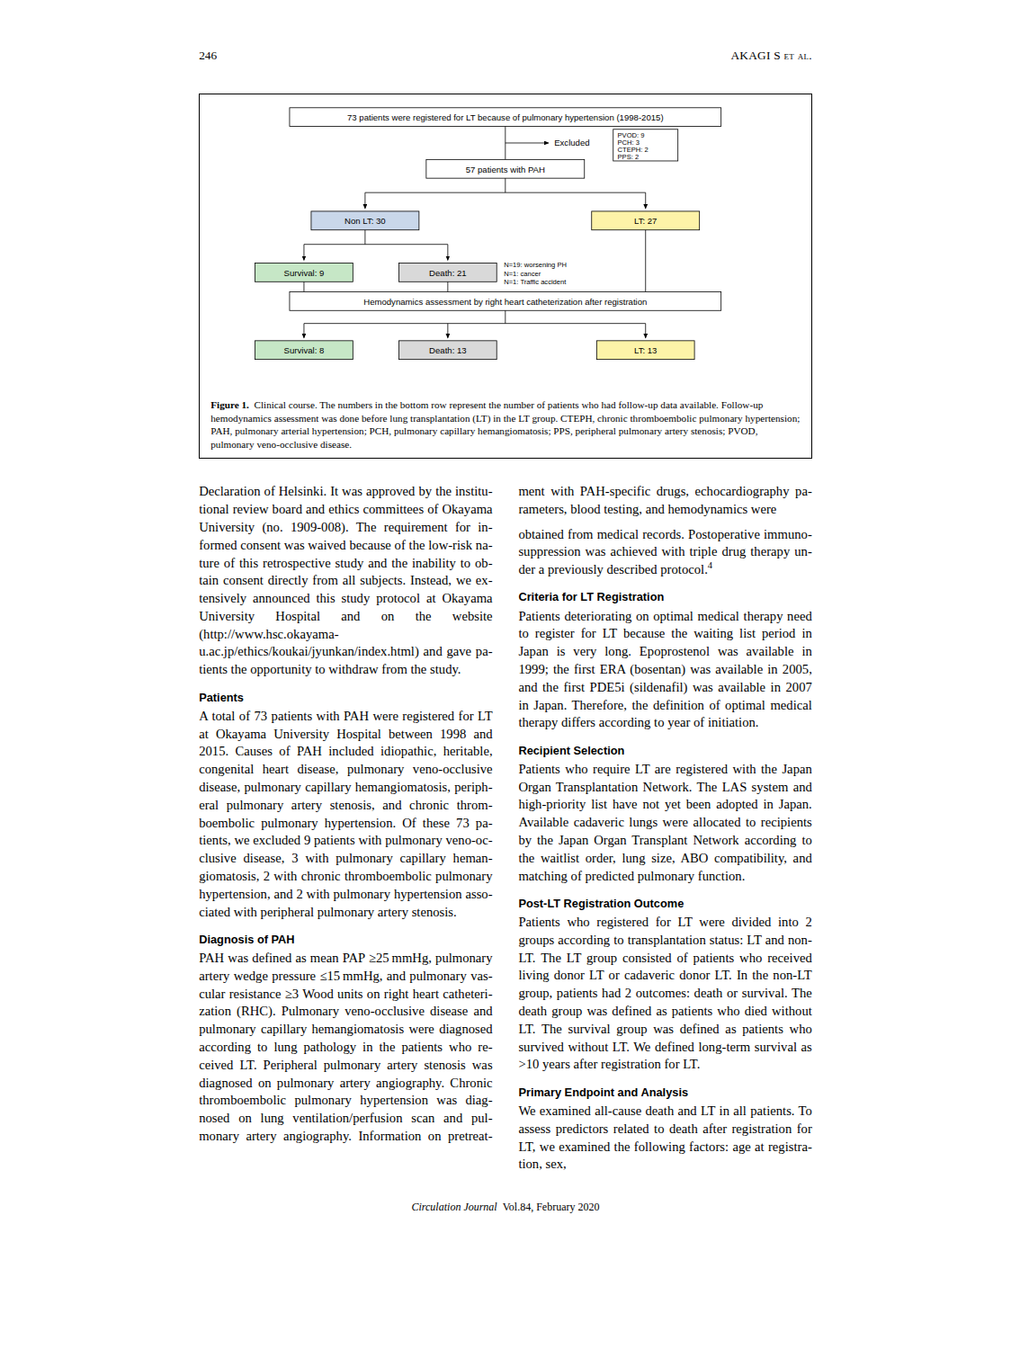246 AKAGI S et al.
73 patients were registered for LT because of pulmonary hypertension (1998-2015) Excluded PVOD: 9 PCH: 3 CTEPH: 2 PPS: 2 57 patients with PAH Non LT: 30 LT: 27 Survival: 9 Death: 21 N=19: worsening PH N=1: cancer N=1: Traffic accident Hemodynamics assessment by right heart catheterization after registration Survival: 8 Death: 13 LT: 13
Figure 1. Clinical course. The numbers in the bottom row represent the number of patients who had follow-up data available. Follow-up hemodynamics assessment was done before lung transplantation (LT) in the LT group. CTEPH, chronic thromboembolic pulmonary hypertension; PAH, pulmonary arterial hypertension; PCH, pulmonary capillary hemangiomatosis; PPS, peripheral pulmonary artery stenosis; PVOD, pulmonary veno-occlusive disease.
Declaration of Helsinki. It was approved by the institutional review board and ethics committees of Okayama University (no. 1909-008). The requirement for informed consent was waived because of the low-risk nature of this retrospective study and the inability to obtain consent directly from all subjects. Instead, we extensively announced this study protocol at Okayama University Hospital and on the website (http://www.hsc.okayama-u.ac.jp/ethics/koukai/jyunkan/index.html) and gave patients the opportunity to withdraw from the study.
Patients
A total of 73 patients with PAH were registered for LT at Okayama University Hospital between 1998 and 2015. Causes of PAH included idiopathic, heritable, congenital heart disease, pulmonary veno-occlusive disease, pulmonary capillary hemangiomatosis, peripheral pulmonary artery stenosis, and chronic thromboembolic pulmonary hypertension. Of these 73 patients, we excluded 9 patients with pulmonary veno-occlusive disease, 3 with pulmonary capillary hemangiomatosis, 2 with chronic thromboembolic pulmonary hypertension, and 2 with pulmonary hypertension associated with peripheral pulmonary artery stenosis.
Diagnosis of PAH
PAH was defined as mean PAP ≥25 mmHg, pulmonary artery wedge pressure ≤15 mmHg, and pulmonary vascular resistance ≥3 Wood units on right heart catheterization (RHC). Pulmonary veno-occlusive disease and pulmonary capillary hemangiomatosis were diagnosed according to lung pathology in the patients who received LT. Peripheral pulmonary artery stenosis was diagnosed on pulmonary artery angiography. Chronic thromboembolic pulmonary hypertension was diagnosed on lung ventilation/perfusion scan and pulmonary artery angiography. Information on pretreatment with PAH-specific drugs, echocardiography parameters, blood testing, and hemodynamics were
obtained from medical records. Postoperative immunosuppression was achieved with triple drug therapy under a previously described protocol.4
Criteria for LT Registration
Patients deteriorating on optimal medical therapy need to register for LT because the waiting list period in Japan is very long. Epoprostenol was available in 1999; the first ERA (bosentan) was available in 2005, and the first PDE5i (sildenafil) was available in 2007 in Japan. Therefore, the definition of optimal medical therapy differs according to year of initiation.
Recipient Selection
Patients who require LT are registered with the Japan Organ Transplantation Network. The LAS system and high-priority list have not yet been adopted in Japan. Available cadaveric lungs were allocated to recipients by the Japan Organ Transplant Network according to the waitlist order, lung size, ABO compatibility, and matching of predicted pulmonary function.
Post-LT Registration Outcome
Patients who registered for LT were divided into 2 groups according to transplantation status: LT and non-LT. The LT group consisted of patients who received living donor LT or cadaveric donor LT. In the non-LT group, patients had 2 outcomes: death or survival. The death group was defined as patients who died without LT. The survival group was defined as patients who survived without LT. We defined long-term survival as >10 years after registration for LT.
Primary Endpoint and Analysis
We examined all-cause death and LT in all patients. To assess predictors related to death after registration for LT, we examined the following factors: age at registration, sex,
Circulation Journal Vol.84, February 2020